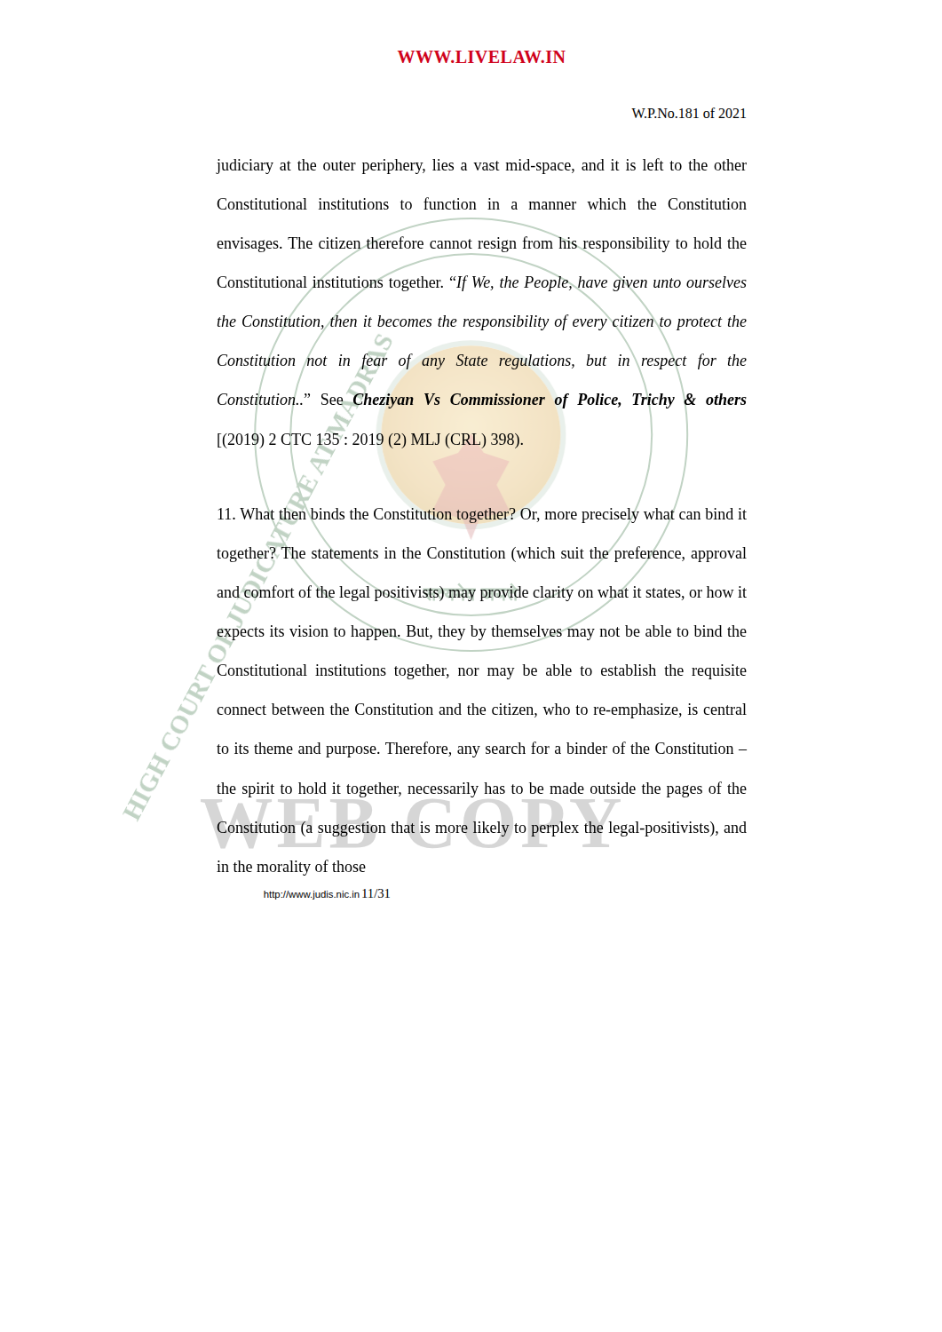HIGH COURT OF JUDICATURE AT MADRAS
सत्यमेव जयते
WEB COPY
WWW.LIVELAW.IN
W.P.No.181 of 2021
judiciary at the outer periphery, lies a vast mid-space, and it is left to the other Constitutional institutions to function in a manner which the Constitution envisages. The citizen therefore cannot resign from his responsibility to hold the Constitutional institutions together. “If We, the People, have given unto ourselves the Constitution, then it becomes the responsibility of every citizen to protect the Constitution not in fear of any State regulations, but in respect for the Constitution..” See Cheziyan Vs Commissioner of Police, Trichy & others [(2019) 2 CTC 135 : 2019 (2) MLJ (CRL) 398).
11. What then binds the Constitution together? Or, more precisely what can bind it together? The statements in the Constitution (which suit the preference, approval and comfort of the legal positivists) may provide clarity on what it states, or how it expects its vision to happen. But, they by themselves may not be able to bind the Constitutional institutions together, nor may be able to establish the requisite connect between the Constitution and the citizen, who to re-emphasize, is central to its theme and purpose. Therefore, any search for a binder of the Constitution – the spirit to hold it together, necessarily has to be made outside the pages of the Constitution (a suggestion that is more likely to perplex the legal-positivists), and in the morality of those
http://www.judis.nic.in 11/31